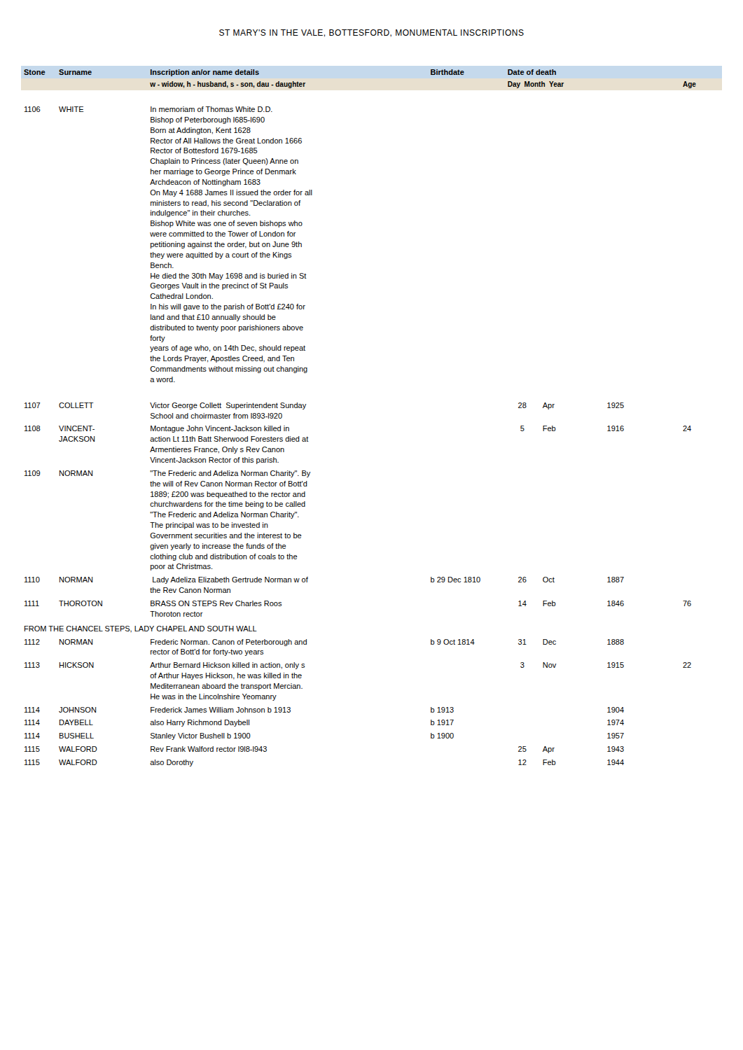ST MARY'S IN THE VALE, BOTTESFORD, MONUMENTAL INSCRIPTIONS
| Stone | Surname | Inscription an/or name details | Birthdate | Date of death | |
| --- | --- | --- | --- | --- | --- |
| | | w - widow, h - husband, s - son, dau - daughter | | Day Month Year | Age |
| 1106 | WHITE | In memoriam of Thomas White D.D. Bishop of Peterborough l685-l690 Born at Addington, Kent 1628 Rector of All Hallows the Great London 1666 Rector of Bottesford 1679-1685 Chaplain to Princess (later Queen) Anne on her marriage to George Prince of Denmark Archdeacon of Nottingham 1683 On May 4 1688 James II issued the order for all ministers to read, his second "Declaration of indulgence" in their churches. Bishop White was one of seven bishops who were committed to the Tower of London for petitioning against the order, but on June 9th they were aquitted by a court of the Kings Bench. He died the 30th May 1698 and is buried in St Georges Vault in the precinct of St Pauls Cathedral London. In his will gave to the parish of Bott'd £240 for land and that £10 annually should be distributed to twenty poor parishioners above forty years of age who, on 14th Dec, should repeat the Lords Prayer, Apostles Creed, and Ten Commandments without missing out changing a word. | | | | | |
| 1107 | COLLETT | Victor George Collett Superintendent Sunday School and choirmaster from l893-l920 | | 28 | Apr | 1925 | |
| 1108 | VINCENT- JACKSON | Montague John Vincent-Jackson killed in action Lt 11th Batt Sherwood Foresters died at Armentieres France, Only s Rev Canon Vincent-Jackson Rector of this parish. | | 5 | Feb | 1916 | 24 |
| 1109 | NORMAN | "The Frederic and Adeliza Norman Charity". By the will of Rev Canon Norman Rector of Bott'd 1889; £200 was bequeathed to the rector and churchwardens for the time being to be called "The Frederic and Adeliza Norman Charity". The principal was to be invested in Government securities and the interest to be given yearly to increase the funds of the clothing club and distribution of coals to the poor at Christmas. | | | | | |
| 1110 | NORMAN | Lady Adeliza Elizabeth Gertrude Norman w of the Rev Canon Norman | b 29 Dec 1810 | 26 | Oct | 1887 | |
| 1111 | THOROTON | BRASS ON STEPS Rev Charles Roos Thoroton rector | | 14 | Feb | 1846 | 76 |
| FROM THE CHANCEL STEPS, LADY CHAPEL AND SOUTH WALL |
| 1112 | NORMAN | Frederic Norman. Canon of Peterborough and rector of Bott'd for forty-two years | b 9 Oct 1814 | 31 | Dec | 1888 | |
| 1113 | HICKSON | Arthur Bernard Hickson killed in action, only s of Arthur Hayes Hickson, he was killed in the Mediterranean aboard the transport Mercian. He was in the Lincolnshire Yeomanry | | 3 | Nov | 1915 | 22 |
| 1114 | JOHNSON | Frederick James William Johnson b 1913 | b 1913 | | | 1904 | |
| 1114 | DAYBELL | also Harry Richmond Daybell | b 1917 | | | 1974 | |
| 1114 | BUSHELL | Stanley Victor Bushell b 1900 | b 1900 | | | 1957 | |
| 1115 | WALFORD | Rev Frank Walford rector l9l8-l943 | | 25 | Apr | 1943 | |
| 1115 | WALFORD | also Dorothy | | 12 | Feb | 1944 | |